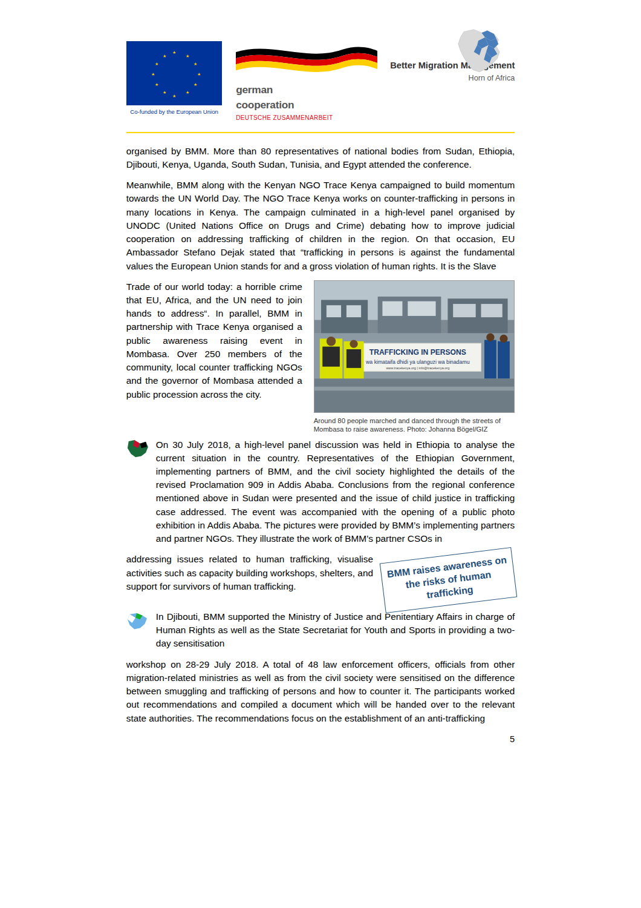★ ★ ★ ★ ★ ★ ★ ★ ★ ★ ★ ★
Co-funded by the European Union
german
cooperation
DEUTSCHE ZUSAMMENARBEIT
Better Migration Management
Horn of Africa
organised by BMM. More than 80 representatives of national bodies from Sudan, Ethiopia, Djibouti, Kenya, Uganda, South Sudan, Tunisia, and Egypt attended the conference.
Meanwhile, BMM along with the Kenyan NGO Trace Kenya campaigned to build momentum towards the UN World Day. The NGO Trace Kenya works on counter-trafficking in persons in many locations in Kenya. The campaign culminated in a high-level panel organised by UNODC (United Nations Office on Drugs and Crime) debating how to improve judicial cooperation on addressing trafficking of children in the region. On that occasion, EU Ambassador Stefano Dejak stated that “trafficking in persons is against the fundamental values the European Union stands for and a gross violation of human rights. It is the Slave
TRAFFICKING IN PERSONS wa kimataifa dhidi ya ulanguzi wa binadamu www.tracekenya.org | info@tracekenya.org
Around 80 people marched and danced through the streets of Mombasa to raise awareness. Photo: Johanna Bögel/GIZ
Trade of our world today: a horrible crime that EU, Africa, and the UN need to join hands to address“. In parallel, BMM in partnership with Trace Kenya organised a public awareness raising event in Mombasa. Over 250 members of the community, local counter trafficking NGOs and the governor of Mombasa attended a public procession across the city.
On 30 July 2018, a high-level panel discussion was held in Ethiopia to analyse the current situation in the country. Representatives of the Ethiopian Government, implementing partners of BMM, and the civil society highlighted the details of the revised Proclamation 909 in Addis Ababa. Conclusions from the regional conference mentioned above in Sudan were presented and the issue of child justice in trafficking case addressed. The event was accompanied with the opening of a public photo exhibition in Addis Ababa. The pictures were provided by BMM’s implementing partners and partner NGOs. They illustrate the work of BMM’s partner CSOs in
BMM raises awareness on the risks of human trafficking
addressing issues related to human trafficking, visualise activities such as capacity building workshops, shelters, and support for survivors of human trafficking.
In Djibouti, BMM supported the Ministry of Justice and Penitentiary Affairs in charge of Human Rights as well as the State Secretariat for Youth and Sports in providing a two-day sensitisation
workshop on 28-29 July 2018. A total of 48 law enforcement officers, officials from other migration-related ministries as well as from the civil society were sensitised on the difference between smuggling and trafficking of persons and how to counter it. The participants worked out recommendations and compiled a document which will be handed over to the relevant state authorities. The recommendations focus on the establishment of an anti-trafficking
5